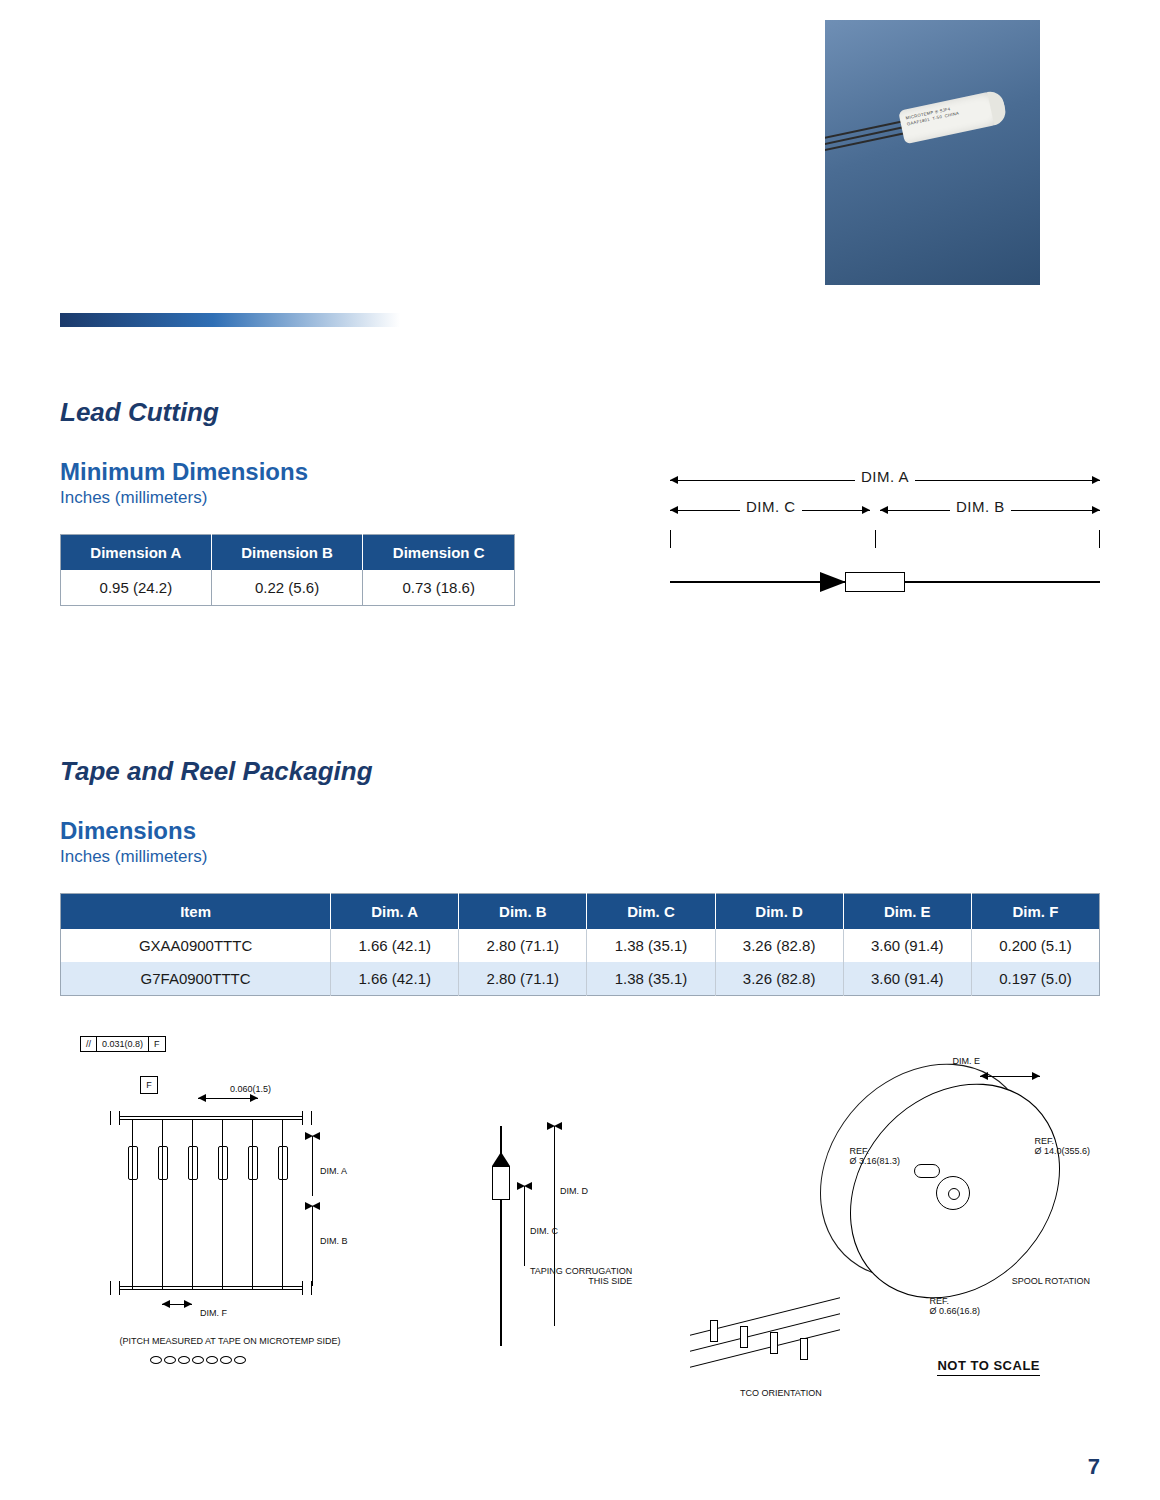MICROTEMP ® SJF4
GAAF1801 T-50 CHINA
Lead Cutting
Minimum Dimensions
Inches (millimeters)
| Dimension A | Dimension B | Dimension C |
| --- | --- | --- |
| 0.95 (24.2) | 0.22 (5.6) | 0.73 (18.6) |
DIM. A
DIM. C
DIM. B
Tape and Reel Packaging
Dimensions
Inches (millimeters)
| Item | Dim. A | Dim. B | Dim. C | Dim. D | Dim. E | Dim. F |
| --- | --- | --- | --- | --- | --- | --- |
| GXAA0900TTTC | 1.66 (42.1) | 2.80 (71.1) | 1.38 (35.1) | 3.26 (82.8) | 3.60 (91.4) | 0.200 (5.1) |
| G7FA0900TTTC | 1.66 (42.1) | 2.80 (71.1) | 1.38 (35.1) | 3.26 (82.8) | 3.60 (91.4) | 0.197 (5.0) |
//
0.031(0.8)
F
F
0.060(1.5)
DIM. A
DIM. B
DIM. F
(PITCH MEASURED AT TAPE ON MICROTEMP SIDE)
DIM. C
DIM. D
DIM. E
REF.
Ø 14.0(355.6)
REF.
Ø 3.16(81.3)
REF.
Ø 0.66(16.8)
SPOOL ROTATION
TAPING CORRUGATION
THIS SIDE
TCO ORIENTATION
NOT TO SCALE
7